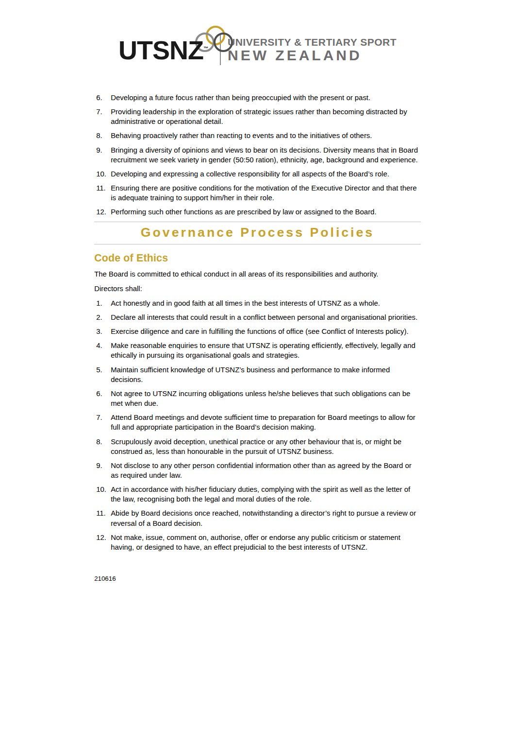UTSNZ™
UNIVERSITY & TERTIARY SPORT
NEW ZEALAND
6. Developing a future focus rather than being preoccupied with the present or past.
7. Providing leadership in the exploration of strategic issues rather than becoming distracted by administrative or operational detail.
8. Behaving proactively rather than reacting to events and to the initiatives of others.
9. Bringing a diversity of opinions and views to bear on its decisions. Diversity means that in Board recruitment we seek variety in gender (50:50 ration), ethnicity, age, background and experience.
10. Developing and expressing a collective responsibility for all aspects of the Board’s role.
11. Ensuring there are positive conditions for the motivation of the Executive Director and that there is adequate training to support him/her in their role.
12. Performing such other functions as are prescribed by law or assigned to the Board.
Governance Process Policies
Code of Ethics
The Board is committed to ethical conduct in all areas of its responsibilities and authority.
Directors shall:
1. Act honestly and in good faith at all times in the best interests of UTSNZ as a whole.
2. Declare all interests that could result in a conflict between personal and organisational priorities.
3. Exercise diligence and care in fulfilling the functions of office (see Conflict of Interests policy).
4. Make reasonable enquiries to ensure that UTSNZ is operating efficiently, effectively, legally and ethically in pursuing its organisational goals and strategies.
5. Maintain sufficient knowledge of UTSNZ’s business and performance to make informed decisions.
6. Not agree to UTSNZ incurring obligations unless he/she believes that such obligations can be met when due.
7. Attend Board meetings and devote sufficient time to preparation for Board meetings to allow for full and appropriate participation in the Board’s decision making.
8. Scrupulously avoid deception, unethical practice or any other behaviour that is, or might be construed as, less than honourable in the pursuit of UTSNZ business.
9. Not disclose to any other person confidential information other than as agreed by the Board or as required under law.
10. Act in accordance with his/her fiduciary duties, complying with the spirit as well as the letter of the law, recognising both the legal and moral duties of the role.
11. Abide by Board decisions once reached, notwithstanding a director’s right to pursue a review or reversal of a Board decision.
12. Not make, issue, comment on, authorise, offer or endorse any public criticism or statement having, or designed to have, an effect prejudicial to the best interests of UTSNZ.
210616